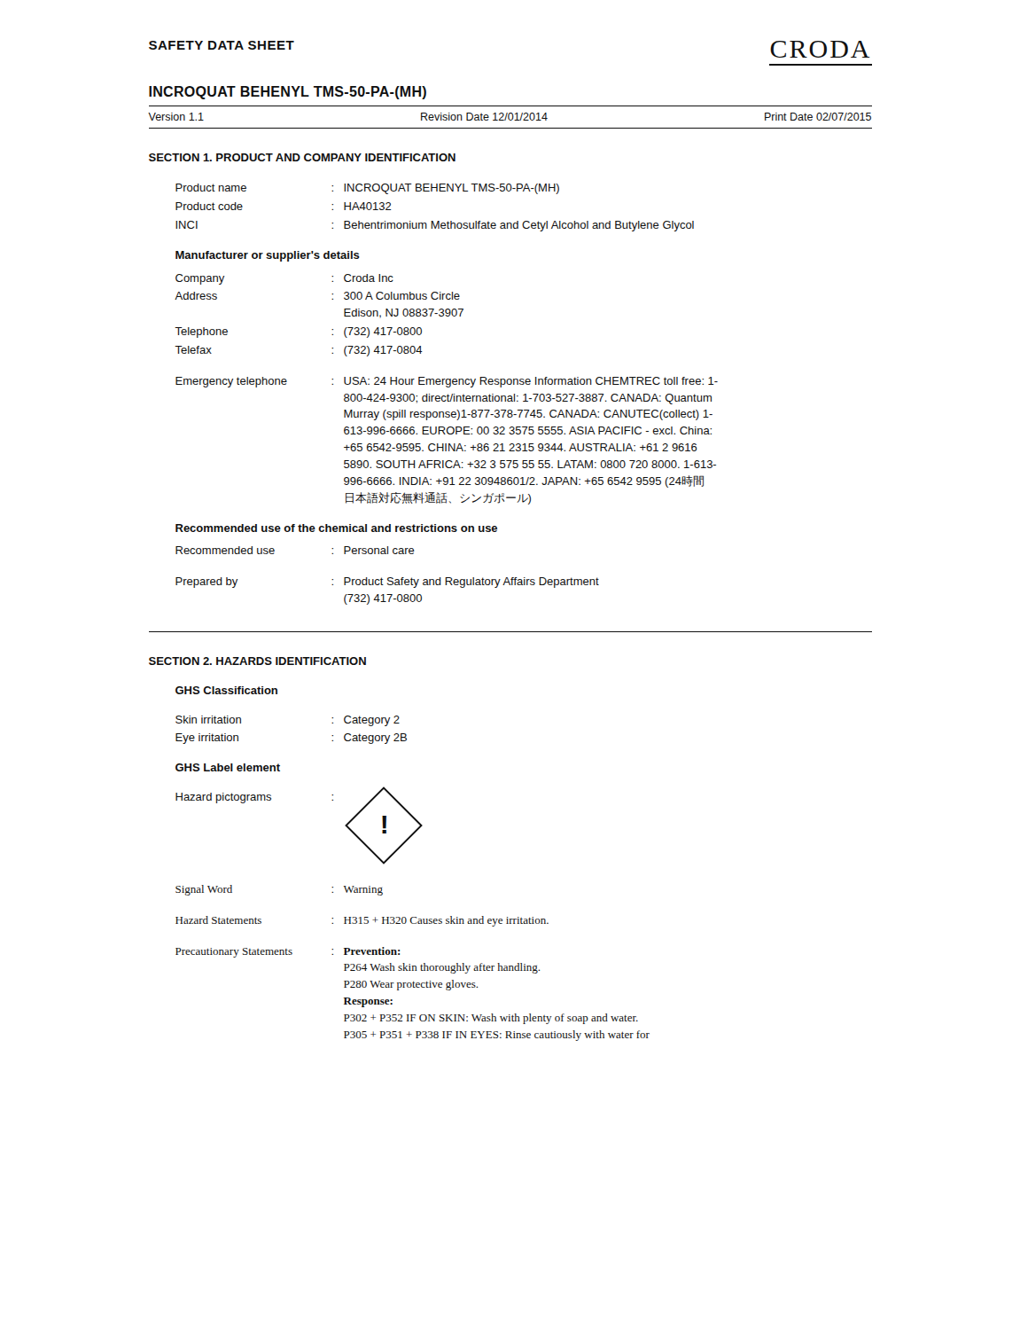SAFETY DATA SHEET
CRODA
INCROQUAT BEHENYL TMS-50-PA-(MH)
Version 1.1 Revision Date 12/01/2014 Print Date 02/07/2015
SECTION 1. PRODUCT AND COMPANY IDENTIFICATION
| Product name | : | INCROQUAT BEHENYL TMS-50-PA-(MH) |
| Product code | : | HA40132 |
| INCI | : | Behentrimonium Methosulfate and Cetyl Alcohol and Butylene Glycol |
Manufacturer or supplier's details
| Company | : | Croda Inc |
| Address | : | 300 A Columbus Circle Edison, NJ 08837-3907 |
| Telephone | : | (732) 417-0800 |
| Telefax | : | (732) 417-0804 |
| Emergency telephone | : | USA: 24 Hour Emergency Response Information CHEMTREC toll free: 1-800-424-9300; direct/international: 1-703-527-3887. CANADA: Quantum Murray (spill response)1-877-378-7745. CANADA: CANUTEC(collect) 1-613-996-6666. EUROPE: 00 32 3575 5555. ASIA PACIFIC - excl. China: +65 6542-9595. CHINA: +86 21 2315 9344. AUSTRALIA: +61 2 9616 5890. SOUTH AFRICA: +32 3 575 55 55. LATAM: 0800 720 8000. 1-613-996-6666. INDIA: +91 22 30948601/2. JAPAN: +65 6542 9595 (24時間 日本語対応無料通話、シンガポール) |
Recommended use of the chemical and restrictions on use
| Recommended use | : | Personal care |
| Prepared by | : | Product Safety and Regulatory Affairs Department (732) 417-0800 |
SECTION 2. HAZARDS IDENTIFICATION
GHS Classification
| Skin irritation | : | Category 2 |
| Eye irritation | : | Category 2B |
GHS Label element
| Hazard pictograms | : | ! |
| Signal Word | : | Warning |
| Hazard Statements | : | H315 + H320 Causes skin and eye irritation. |
| Precautionary Statements | : | Prevention: P264 Wash skin thoroughly after handling. P280 Wear protective gloves. Response: P302 + P352 IF ON SKIN: Wash with plenty of soap and water. P305 + P351 + P338 IF IN EYES: Rinse cautiously with water for |